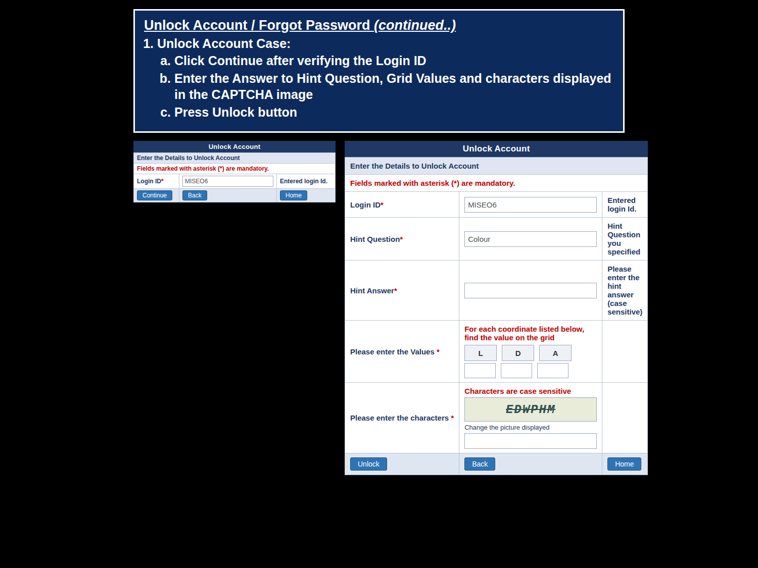Unlock Account / Forgot Password (continued..)
Unlock Account Case:
Click Continue after verifying the Login ID
Enter the Answer to Hint Question, Grid Values and characters displayed in the CAPTCHA image
Press Unlock button
Unlock Account
| Enter the Details to Unlock Account |
| Fields marked with asterisk (*) are mandatory. |
| Login ID * | | Entered login Id. |
| Continue | Back | Home |
Unlock Account
| Enter the Details to Unlock Account |
| Fields marked with asterisk (*) are mandatory. |
| Login ID * | | Entered login Id. |
| Hint Question * | | Hint Question you specified |
| Hint Answer * | | Please enter the hint answer (case sensitive) |
| Please enter the Values * | For each coordinate listed below, find the value on the grid L D A | |
| Please enter the characters * | Characters are case sensitive EDWPHM Change the picture displayed | |
| Unlock | Back | Home |